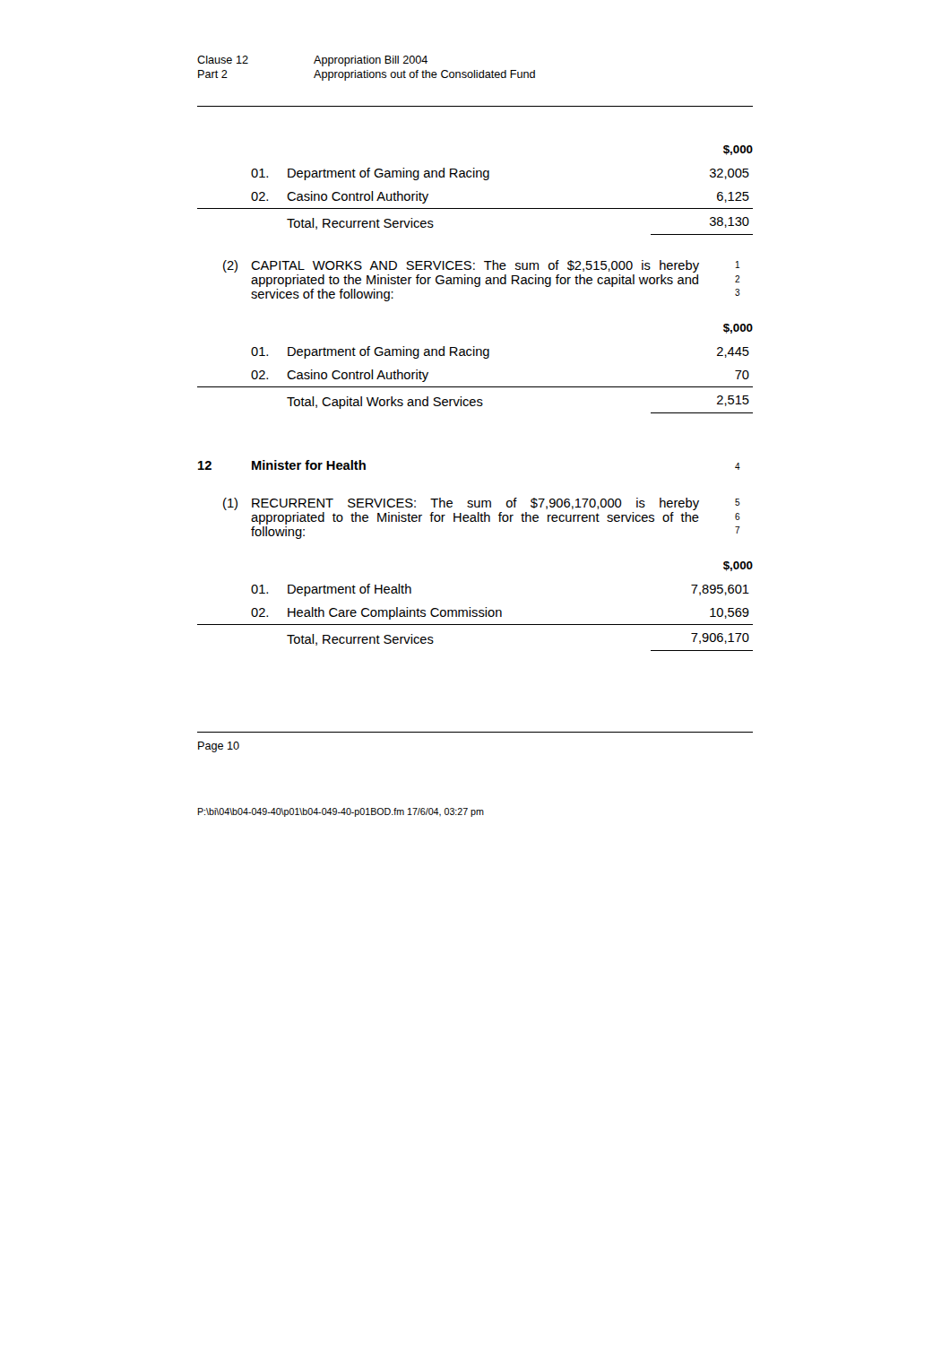Clause 12
Appropriation Bill 2004
Part 2
Appropriations out of the Consolidated Fund
$,000
| 01. | Department of Gaming and Racing | 32,005 |
| 02. | Casino Control Authority | 6,125 |
| | Total, Recurrent Services | 38,130 |
(2)
CAPITAL WORKS AND SERVICES: The sum of $2,515,000 is hereby appropriated to the Minister for Gaming and Racing for the capital works and services of the following:
1
2
3
$,000
| 01. | Department of Gaming and Racing | 2,445 |
| 02. | Casino Control Authority | 70 |
| | Total, Capital Works and Services | 2,515 |
12
Minister for Health
4
(1)
RECURRENT SERVICES: The sum of $7,906,170,000 is hereby appropriated to the Minister for Health for the recurrent services of the following:
5
6
7
$,000
| 01. | Department of Health | 7,895,601 |
| 02. | Health Care Complaints Commission | 10,569 |
| | Total, Recurrent Services | 7,906,170 |
Page 10
P:\bi\04\b04-049-40\p01\b04-049-40-p01BOD.fm 17/6/04, 03:27 pm